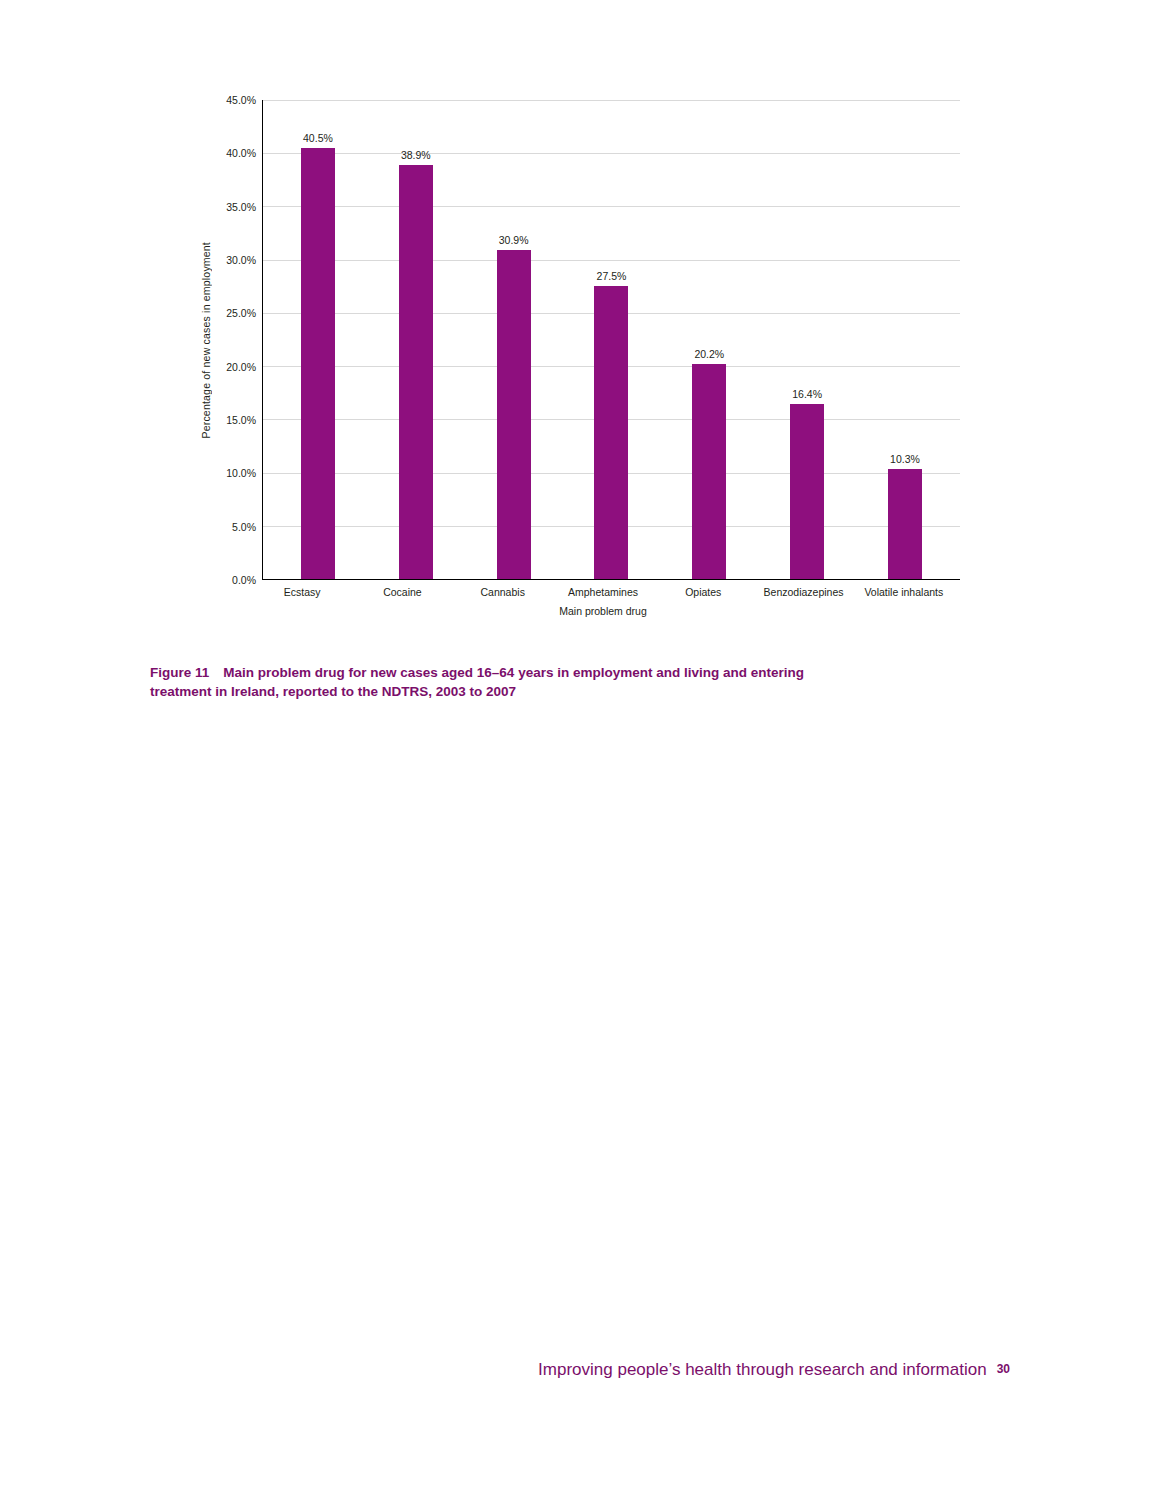Percentage of new cases in employment
45.0% 40.0% 35.0% 30.0% 25.0% 20.0% 15.0% 10.0% 5.0% 0.0%
40.5%
38.9%
30.9%
27.5%
20.2%
16.4%
10.3%
Ecstasy Cocaine Cannabis Amphetamines Opiates Benzodiazepines Volatile inhalants
Main problem drug
Figure 11 Main problem drug for new cases aged 16–64 years in employment and living and entering treatment in Ireland, reported to the NDTRS, 2003 to 2007
Improving people’s health through research and information30